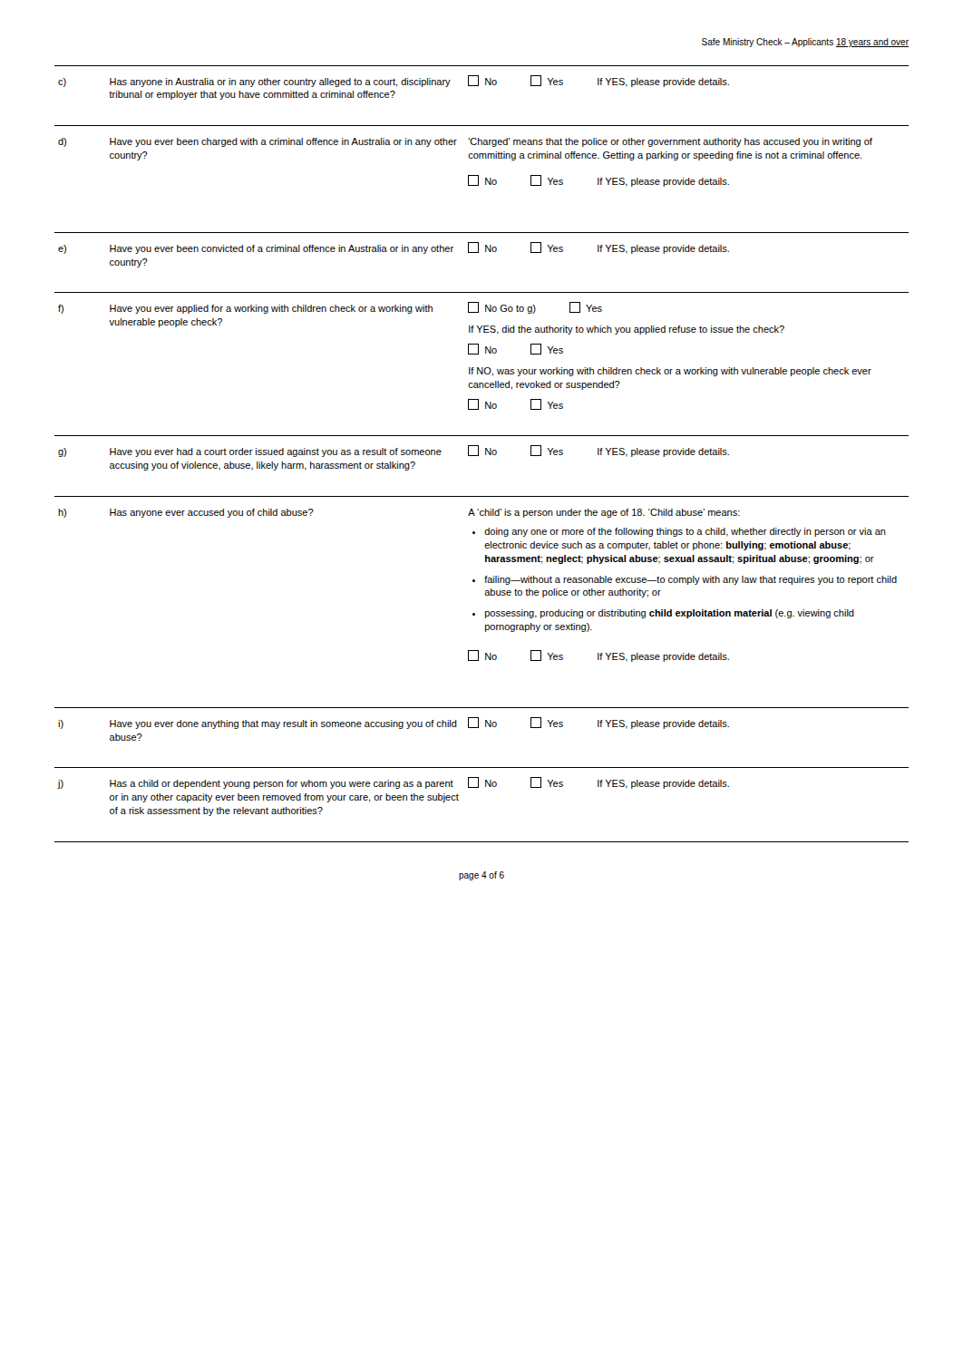Safe Ministry Check – Applicants 18 years and over
| c) | Has anyone in Australia or in any other country alleged to a court, disciplinary tribunal or employer that you have committed a criminal offence? | No Yes If YES, please provide details. |
| d) | Have you ever been charged with a criminal offence in Australia or in any other country? | 'Charged' means that the police or other government authority has accused you in writing of committing a criminal offence. Getting a parking or speeding fine is not a criminal offence. No Yes If YES, please provide details. |
| e) | Have you ever been convicted of a criminal offence in Australia or in any other country? | No Yes If YES, please provide details. |
| f) | Have you ever applied for a working with children check or a working with vulnerable people check? | No Go to g) Yes If YES, did the authority to which you applied refuse to issue the check? No Yes If NO, was your working with children check or a working with vulnerable people check ever cancelled, revoked or suspended? No Yes |
| g) | Have you ever had a court order issued against you as a result of someone accusing you of violence, abuse, likely harm, harassment or stalking? | No Yes If YES, please provide details. |
| h) | Has anyone ever accused you of child abuse? | A ‘child’ is a person under the age of 18. ‘Child abuse’ means: doing any one or more of the following things to a child, whether directly in person or via an electronic device such as a computer, tablet or phone: bullying ; emotional abuse ; harassment ; neglect ; physical abuse ; sexual assault ; spiritual abuse ; grooming ; or failing—without a reasonable excuse—to comply with any law that requires you to report child abuse to the police or other authority; or possessing, producing or distributing child exploitation material (e.g. viewing child pornography or sexting). No Yes If YES, please provide details. |
| i) | Have you ever done anything that may result in someone accusing you of child abuse? | No Yes If YES, please provide details. |
| j) | Has a child or dependent young person for whom you were caring as a parent or in any other capacity ever been removed from your care, or been the subject of a risk assessment by the relevant authorities? | No Yes If YES, please provide details. |
page 4 of 6